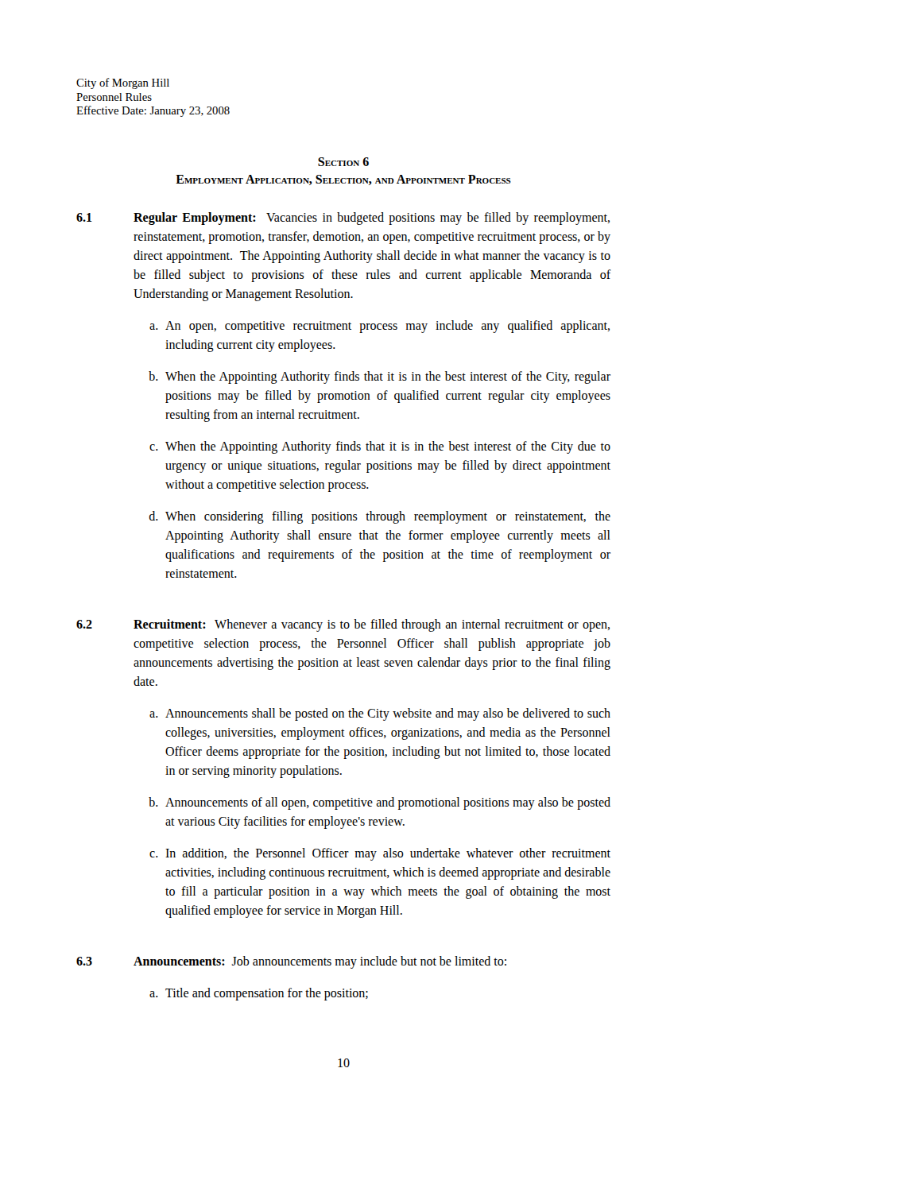City of Morgan Hill
Personnel Rules
Effective Date: January 23, 2008
Section 6 Employment Application, Selection, and Appointment Process
6.1
Regular Employment: Vacancies in budgeted positions may be filled by reemployment, reinstatement, promotion, transfer, demotion, an open, competitive recruitment process, or by direct appointment. The Appointing Authority shall decide in what manner the vacancy is to be filled subject to provisions of these rules and current applicable Memoranda of Understanding or Management Resolution.
An open, competitive recruitment process may include any qualified applicant, including current city employees.
When the Appointing Authority finds that it is in the best interest of the City, regular positions may be filled by promotion of qualified current regular city employees resulting from an internal recruitment.
When the Appointing Authority finds that it is in the best interest of the City due to urgency or unique situations, regular positions may be filled by direct appointment without a competitive selection process.
When considering filling positions through reemployment or reinstatement, the Appointing Authority shall ensure that the former employee currently meets all qualifications and requirements of the position at the time of reemployment or reinstatement.
6.2
Recruitment: Whenever a vacancy is to be filled through an internal recruitment or open, competitive selection process, the Personnel Officer shall publish appropriate job announcements advertising the position at least seven calendar days prior to the final filing date.
Announcements shall be posted on the City website and may also be delivered to such colleges, universities, employment offices, organizations, and media as the Personnel Officer deems appropriate for the position, including but not limited to, those located in or serving minority populations.
Announcements of all open, competitive and promotional positions may also be posted at various City facilities for employee's review.
In addition, the Personnel Officer may also undertake whatever other recruitment activities, including continuous recruitment, which is deemed appropriate and desirable to fill a particular position in a way which meets the goal of obtaining the most qualified employee for service in Morgan Hill.
6.3
Announcements: Job announcements may include but not be limited to:
Title and compensation for the position;
10